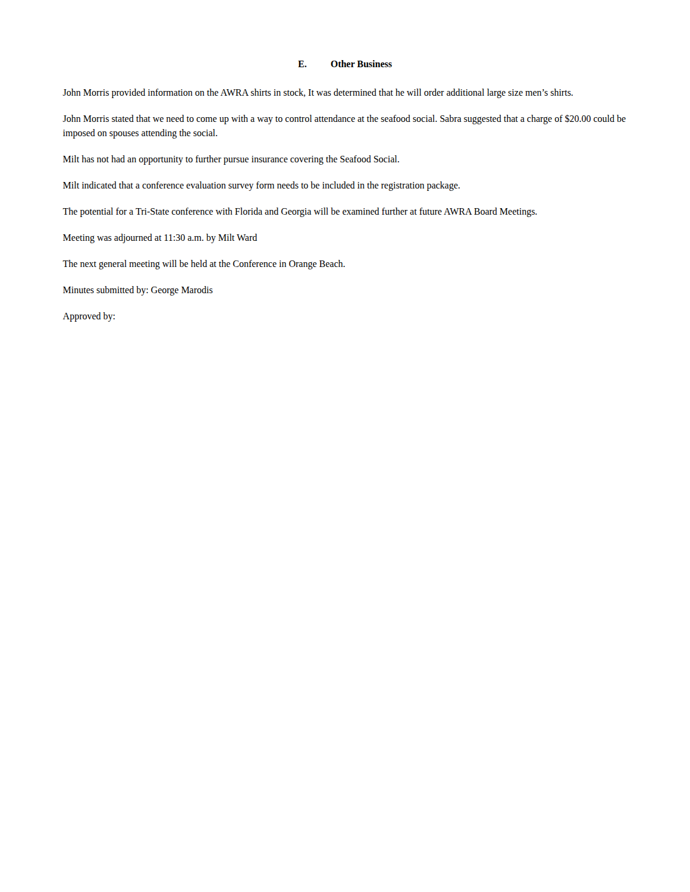E. Other Business
John Morris provided information on the AWRA shirts in stock, It was determined that he will order additional large size men’s shirts.
John Morris stated that we need to come up with a way to control attendance at the seafood social. Sabra suggested that a charge of $20.00 could be imposed on spouses attending the social.
Milt has not had an opportunity to further pursue insurance covering the Seafood Social.
Milt indicated that a conference evaluation survey form needs to be included in the registration package.
The potential for a Tri-State conference with Florida and Georgia will be examined further at future AWRA Board Meetings.
Meeting was adjourned at 11:30 a.m. by Milt Ward
The next general meeting will be held at the Conference in Orange Beach.
Minutes submitted by: George Marodis
Approved by: